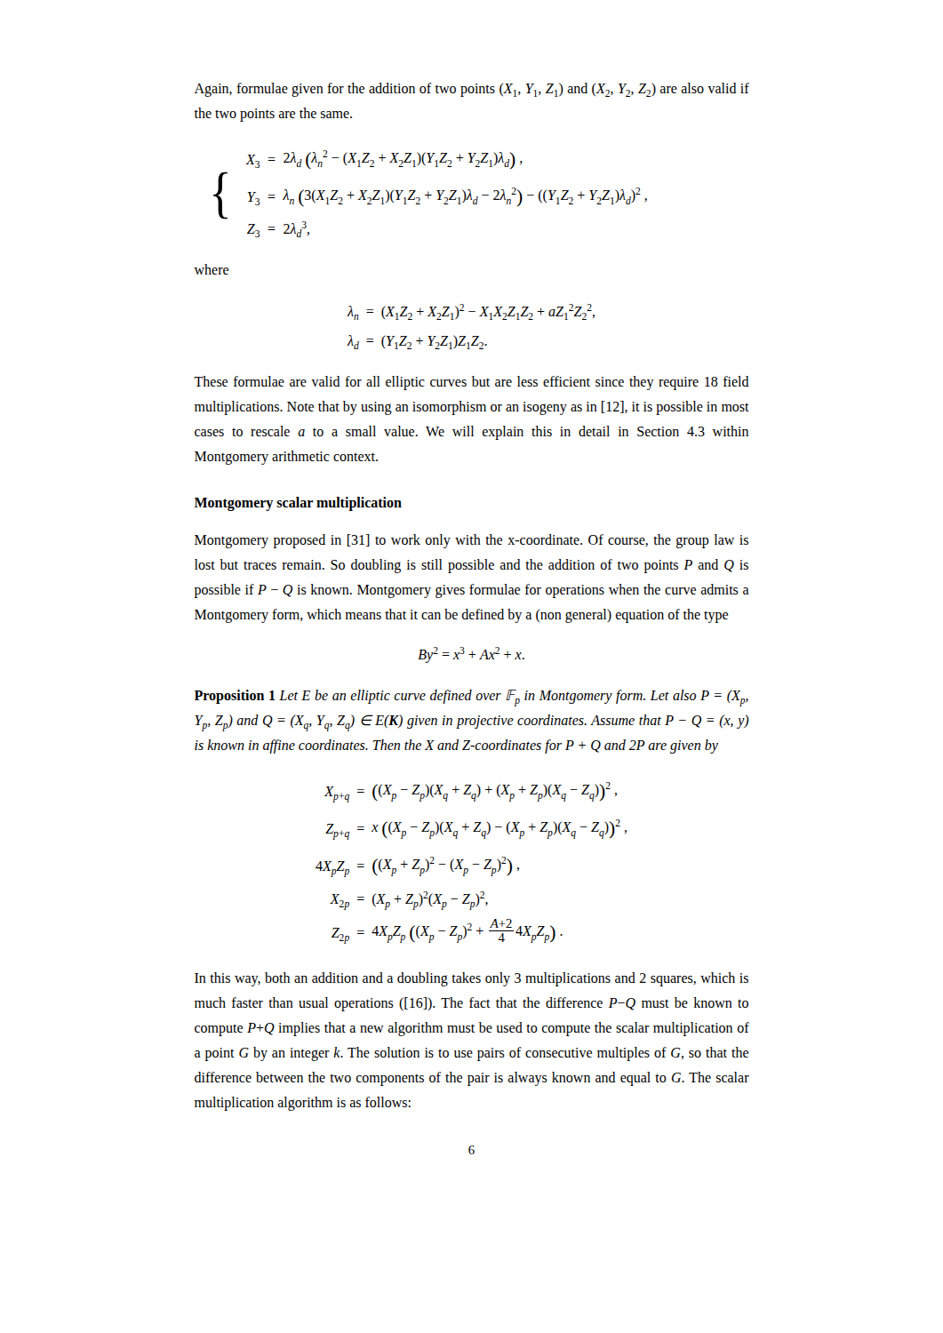Again, formulae given for the addition of two points (X1, Y1, Z1) and (X2, Y2, Z2) are also valid if the two points are the same.
{
| X 3 | = | 2 λ d ( λ n 2 − ( X 1 Z 2 + X 2 Z 1 )( Y 1 Z 2 + Y 2 Z 1 ) λ d ) , |
| Y 3 | = | λ n ( 3( X 1 Z 2 + X 2 Z 1 )( Y 1 Z 2 + Y 2 Z 1 ) λ d − 2 λ n 2 ) − (( Y 1 Z 2 + Y 2 Z 1 ) λ d ) 2 , |
| Z 3 | = | 2 λ d 3 , |
where
| λ n | = | ( X 1 Z 2 + X 2 Z 1 ) 2 − X 1 X 2 Z 1 Z 2 + a Z 1 2 Z 2 2 , |
| λ d | = | ( Y 1 Z 2 + Y 2 Z 1 ) Z 1 Z 2 . |
These formulae are valid for all elliptic curves but are less efficient since they require 18 field multiplications. Note that by using an isomorphism or an isogeny as in [12], it is possible in most cases to rescale a to a small value. We will explain this in detail in Section 4.3 within Montgomery arithmetic context.
Montgomery scalar multiplication
Montgomery proposed in [31] to work only with the x-coordinate. Of course, the group law is lost but traces remain. So doubling is still possible and the addition of two points P and Q is possible if P − Q is known. Montgomery gives formulae for operations when the curve admits a Montgomery form, which means that it can be defined by a (non general) equation of the type
By2 = x3 + Ax2 + x.
Proposition 1 Let E be an elliptic curve defined over 𝔽p in Montgomery form. Let also P = (Xp, Yp, Zp) and Q = (Xq, Yq, Zq) ∈ E(K) given in projective coordinates. Assume that P − Q = (x, y) is known in affine coordinates. Then the X and Z-coordinates for P + Q and 2P are given by
| X p + q | = | ( ( X p − Z p )( X q + Z q ) + ( X p + Z p )( X q − Z q ) ) 2 , |
| Z p + q | = | x ( ( X p − Z p )( X q + Z q ) − ( X p + Z p )( X q − Z q ) ) 2 , |
| 4 X p Z p | = | ( ( X p + Z p ) 2 − ( X p − Z p ) 2 ) , |
| X 2 p | = | ( X p + Z p ) 2 ( X p − Z p ) 2 , |
| Z 2 p | = | 4 X p Z p ( ( X p − Z p ) 2 + A +2 4 4 X p Z p ) . |
In this way, both an addition and a doubling takes only 3 multiplications and 2 squares, which is much faster than usual operations ([16]). The fact that the difference P−Q must be known to compute P+Q implies that a new algorithm must be used to compute the scalar multiplication of a point G by an integer k. The solution is to use pairs of consecutive multiples of G, so that the difference between the two components of the pair is always known and equal to G. The scalar multiplication algorithm is as follows:
6